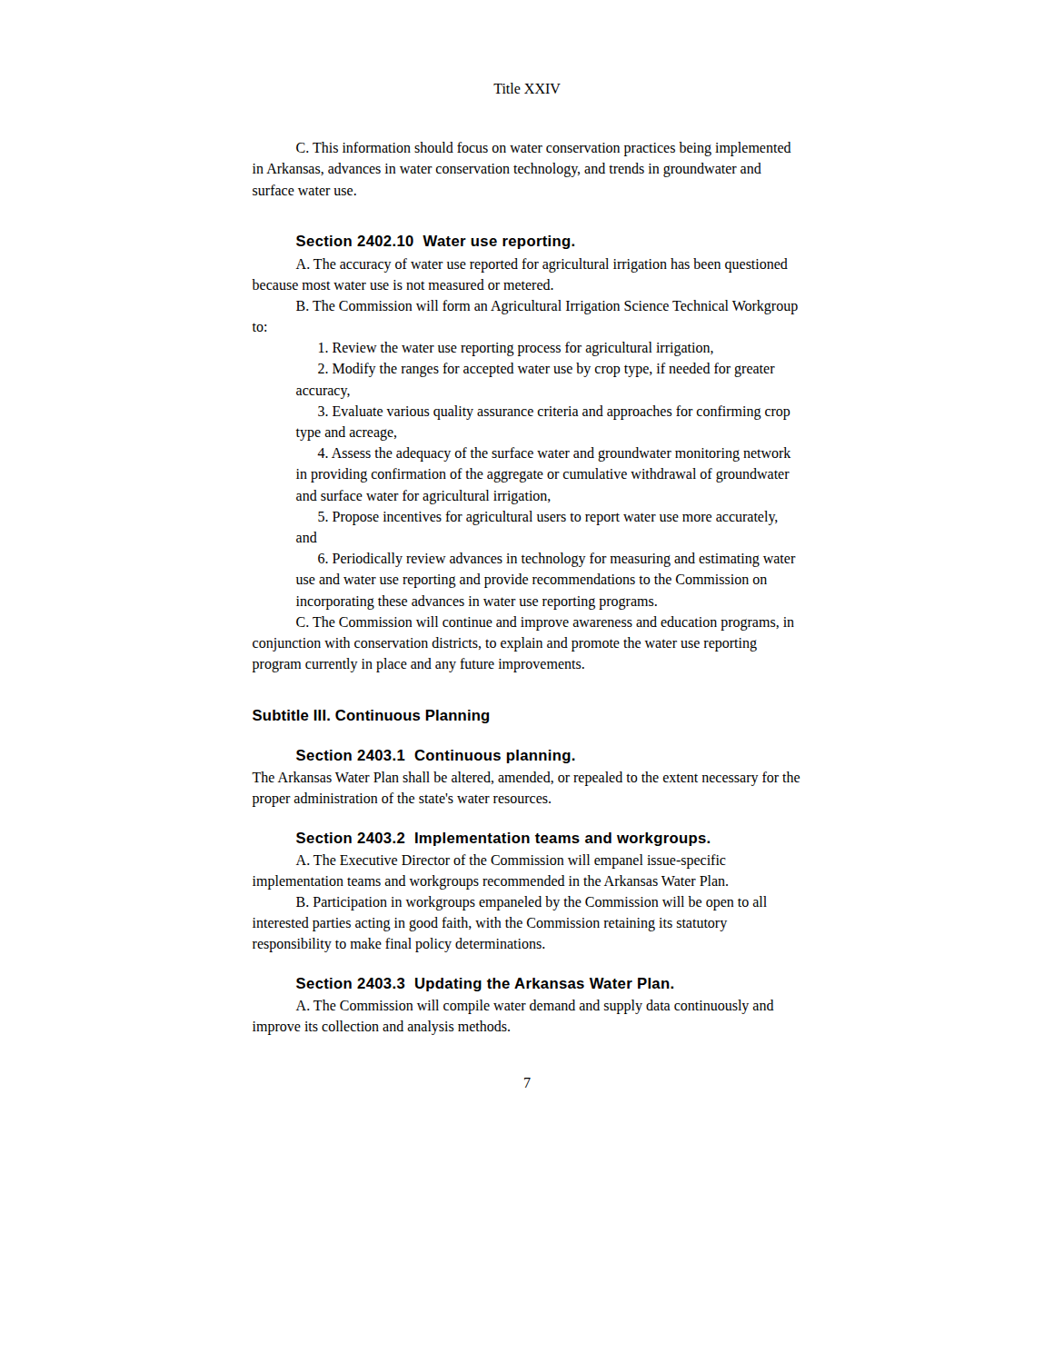Title XXIV
C. This information should focus on water conservation practices being implemented in Arkansas, advances in water conservation technology, and trends in groundwater and surface water use.
Section 2402.10 Water use reporting.
A. The accuracy of water use reported for agricultural irrigation has been questioned because most water use is not measured or metered.
B. The Commission will form an Agricultural Irrigation Science Technical Workgroup to:
1. Review the water use reporting process for agricultural irrigation,
2. Modify the ranges for accepted water use by crop type, if needed for greater
accuracy,
3. Evaluate various quality assurance criteria and approaches for confirming crop
type and acreage,
4. Assess the adequacy of the surface water and groundwater monitoring network
in providing confirmation of the aggregate or cumulative withdrawal of groundwater and surface water for agricultural irrigation,
5. Propose incentives for agricultural users to report water use more accurately,
and
6. Periodically review advances in technology for measuring and estimating water
use and water use reporting and provide recommendations to the Commission on incorporating these advances in water use reporting programs.
C. The Commission will continue and improve awareness and education programs, in conjunction with conservation districts, to explain and promote the water use reporting program currently in place and any future improvements.
Subtitle III. Continuous Planning
Section 2403.1 Continuous planning.
The Arkansas Water Plan shall be altered, amended, or repealed to the extent necessary for the proper administration of the state's water resources.
Section 2403.2 Implementation teams and workgroups.
A. The Executive Director of the Commission will empanel issue-specific implementation teams and workgroups recommended in the Arkansas Water Plan.
B. Participation in workgroups empaneled by the Commission will be open to all interested parties acting in good faith, with the Commission retaining its statutory responsibility to make final policy determinations.
Section 2403.3 Updating the Arkansas Water Plan.
A. The Commission will compile water demand and supply data continuously and improve its collection and analysis methods.
7